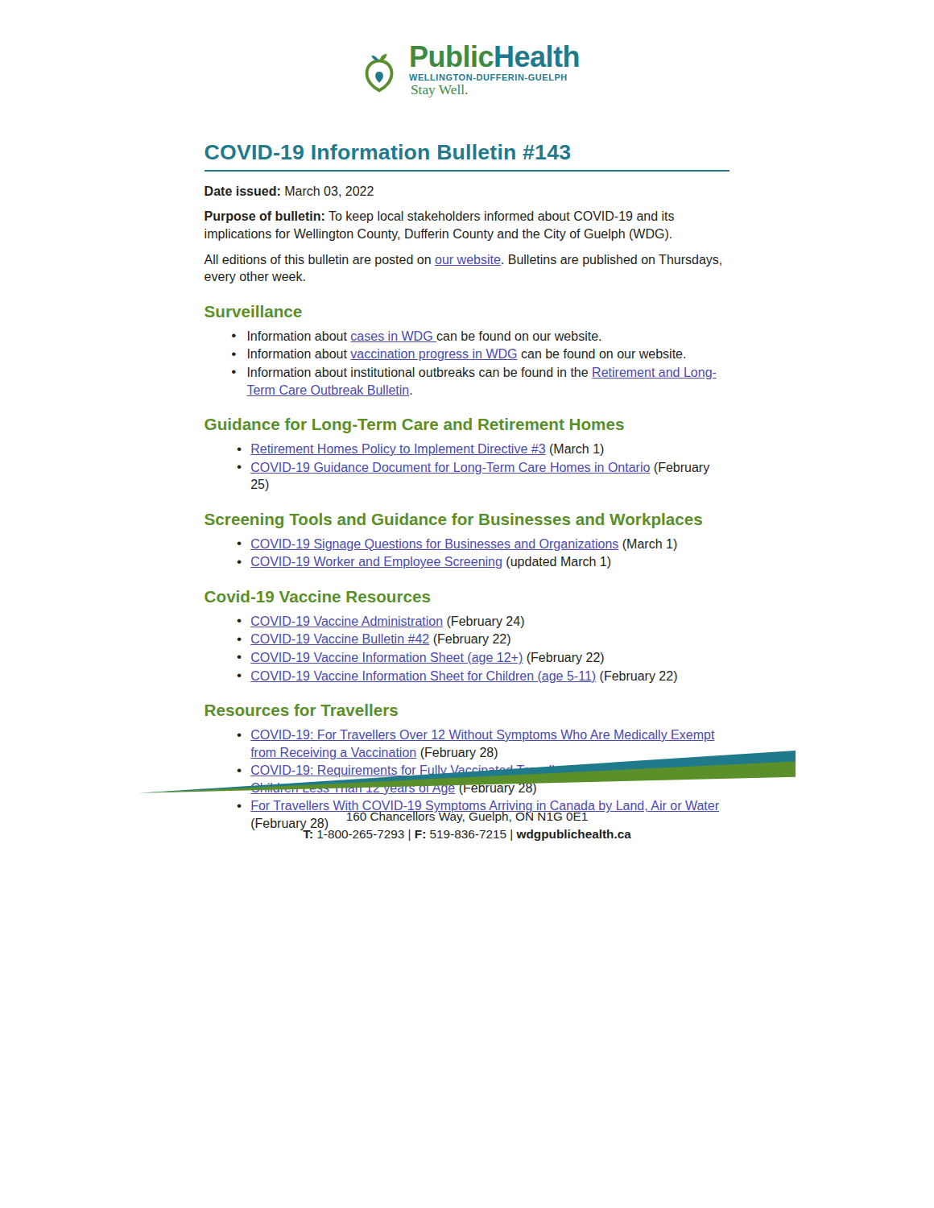Public Health
WELLINGTON-DUFFERIN-GUELPH
Stay Well.
COVID-19 Information Bulletin #143
Date issued: March 03, 2022
Purpose of bulletin: To keep local stakeholders informed about COVID-19 and its implications for Wellington County, Dufferin County and the City of Guelph (WDG).
All editions of this bulletin are posted on our website. Bulletins are published on Thursdays, every other week.
Surveillance
Information about cases in WDG can be found on our website.
Information about vaccination progress in WDG can be found on our website.
Information about institutional outbreaks can be found in the Retirement and Long-Term Care Outbreak Bulletin.
Guidance for Long-Term Care and Retirement Homes
Retirement Homes Policy to Implement Directive #3 (March 1)
COVID-19 Guidance Document for Long-Term Care Homes in Ontario (February 25)
Screening Tools and Guidance for Businesses and Workplaces
COVID-19 Signage Questions for Businesses and Organizations (March 1)
COVID-19 Worker and Employee Screening (updated March 1)
Covid-19 Vaccine Resources
COVID-19 Vaccine Administration (February 24)
COVID-19 Vaccine Bulletin #42 (February 22)
COVID-19 Vaccine Information Sheet (age 12+) (February 22)
COVID-19 Vaccine Information Sheet for Children (age 5-11) (February 22)
Resources for Travellers
COVID-19: For Travellers Over 12 Without Symptoms Who Are Medically Exempt from Receiving a Vaccination (February 28)
COVID-19: Requirements for Fully Vaccinated Travellers and Unvaccinated Children Less Than 12 years of Age (February 28)
For Travellers With COVID-19 Symptoms Arriving in Canada by Land, Air or Water (February 28)
160 Chancellors Way, Guelph, ON N1G 0E1
T: 1-800-265-7293 | F: 519-836-7215 | wdgpublichealth.ca